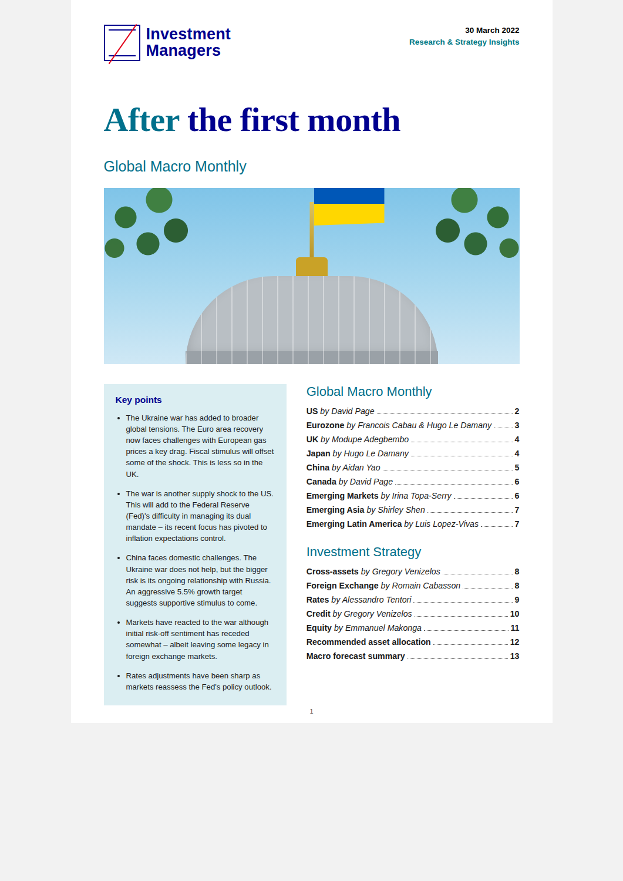Investment Managers
30 March 2022
Research & Strategy Insights
After the first month
Global Macro Monthly
Key points
The Ukraine war has added to broader global tensions. The Euro area recovery now faces challenges with European gas prices a key drag. Fiscal stimulus will offset some of the shock. This is less so in the UK.
The war is another supply shock to the US. This will add to the Federal Reserve (Fed)'s difficulty in managing its dual mandate – its recent focus has pivoted to inflation expectations control.
China faces domestic challenges. The Ukraine war does not help, but the bigger risk is its ongoing relationship with Russia. An aggressive 5.5% growth target suggests supportive stimulus to come.
Markets have reacted to the war although initial risk-off sentiment has receded somewhat – albeit leaving some legacy in foreign exchange markets.
Rates adjustments have been sharp as markets reassess the Fed's policy outlook.
Global Macro Monthly
US by David Page 2
Eurozone by Francois Cabau & Hugo Le Damany 3
UK by Modupe Adegbembo 4
Japan by Hugo Le Damany 4
China by Aidan Yao 5
Canada by David Page 6
Emerging Markets by Irina Topa-Serry 6
Emerging Asia by Shirley Shen 7
Emerging Latin America by Luis Lopez-Vivas 7
Investment Strategy
Cross-assets by Gregory Venizelos 8
Foreign Exchange by Romain Cabasson 8
Rates by Alessandro Tentori 9
Credit by Gregory Venizelos 10
Equity by Emmanuel Makonga 11
Recommended asset allocation 12
Macro forecast summary 13
1